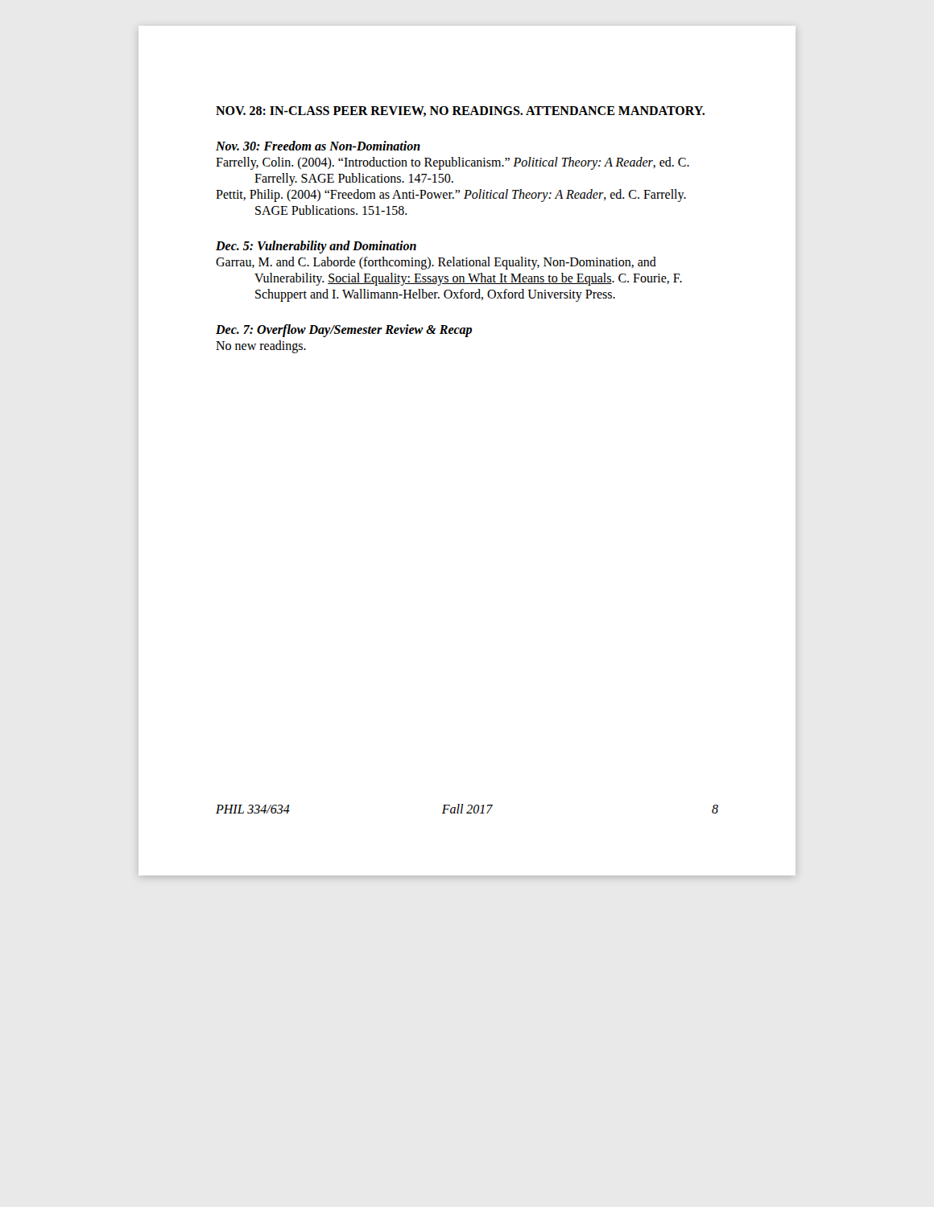NOV. 28: IN-CLASS PEER REVIEW, NO READINGS. ATTENDANCE MANDATORY.
Nov. 30: Freedom as Non-Domination
Farrelly, Colin. (2004). “Introduction to Republicanism.” Political Theory: A Reader, ed. C. Farrelly. SAGE Publications. 147-150.
Pettit, Philip. (2004) “Freedom as Anti-Power.” Political Theory: A Reader, ed. C. Farrelly. SAGE Publications. 151-158.
Dec. 5: Vulnerability and Domination
Garrau, M. and C. Laborde (forthcoming). Relational Equality, Non-Domination, and Vulnerability. Social Equality: Essays on What It Means to be Equals. C. Fourie, F. Schuppert and I. Wallimann-Helber. Oxford, Oxford University Press.
Dec. 7: Overflow Day/Semester Review & Recap
No new readings.
PHIL 334/634
Fall 2017
8